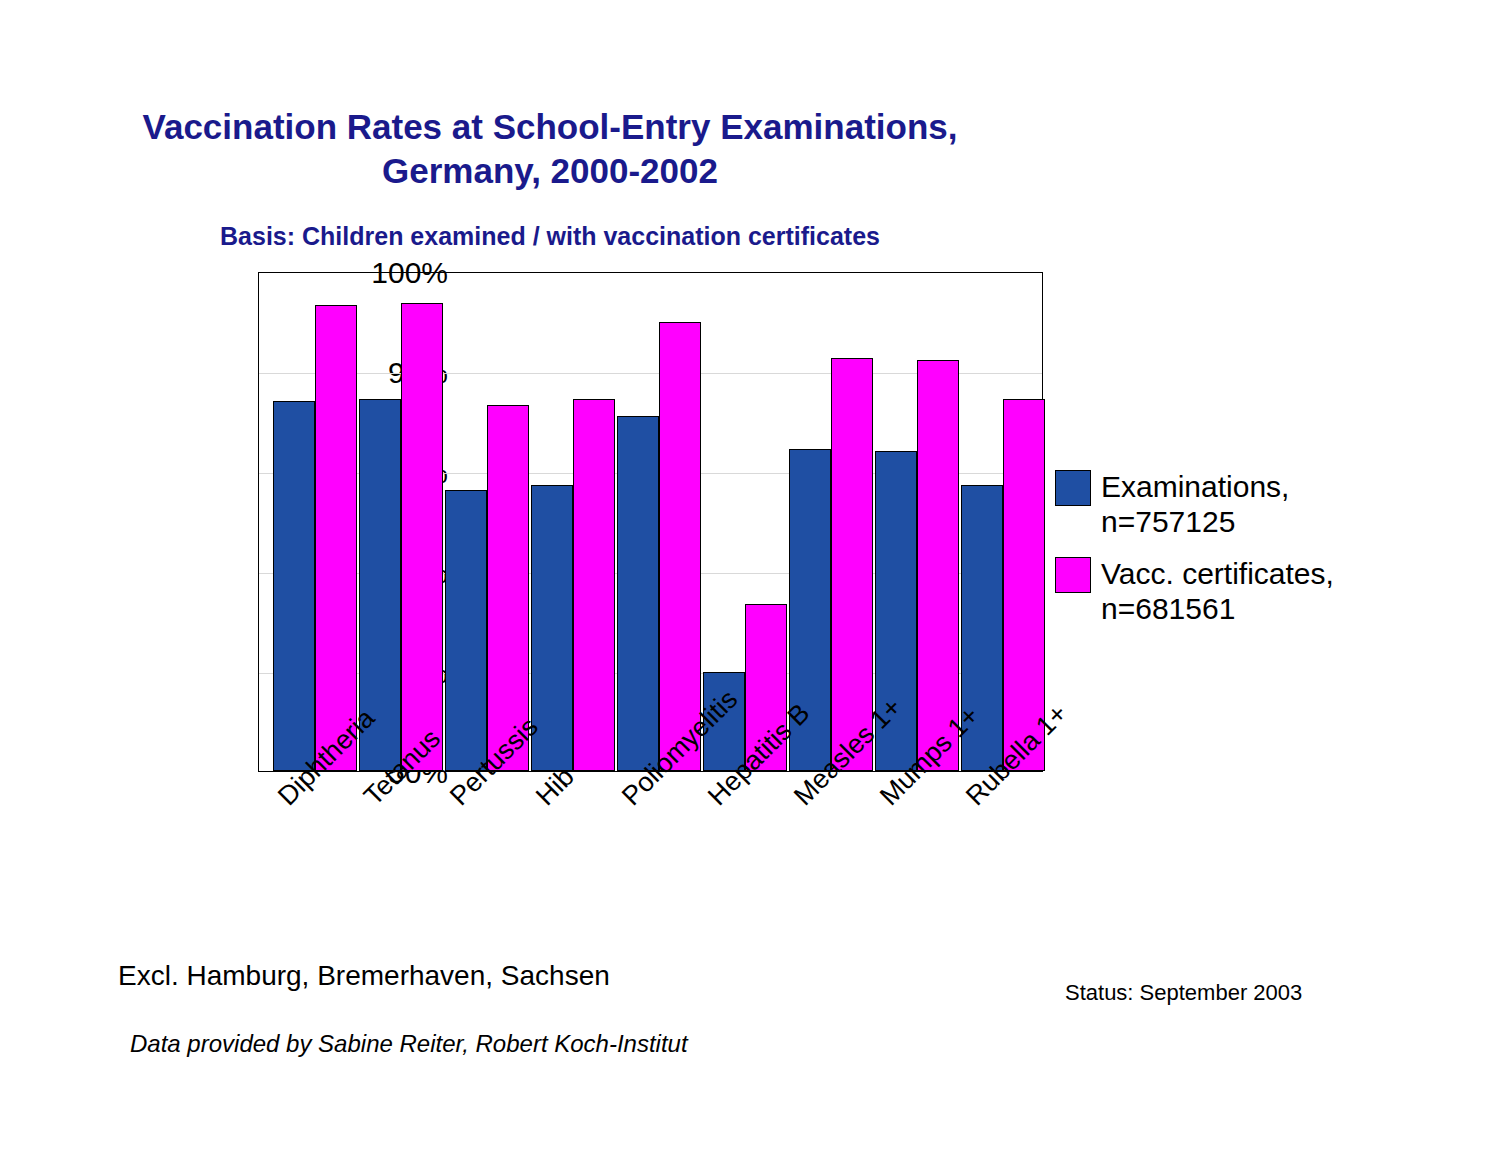Vaccination Rates at School-Entry Examinations,
Germany, 2000-2002
Basis: Children examined / with vaccination certificates
100%
90%
80%
70%
60%
50%
Diphtheria
Tetanus
Pertussis
Hib
Poliomyelitis
Hepatitis B
Measles 1+
Mumps 1+
Rubella 1+
Examinations, n=757125
Vacc. certificates, n=681561
Excl. Hamburg, Bremerhaven, Sachsen
Status: September 2003
Data provided by Sabine Reiter, Robert Koch-Institut